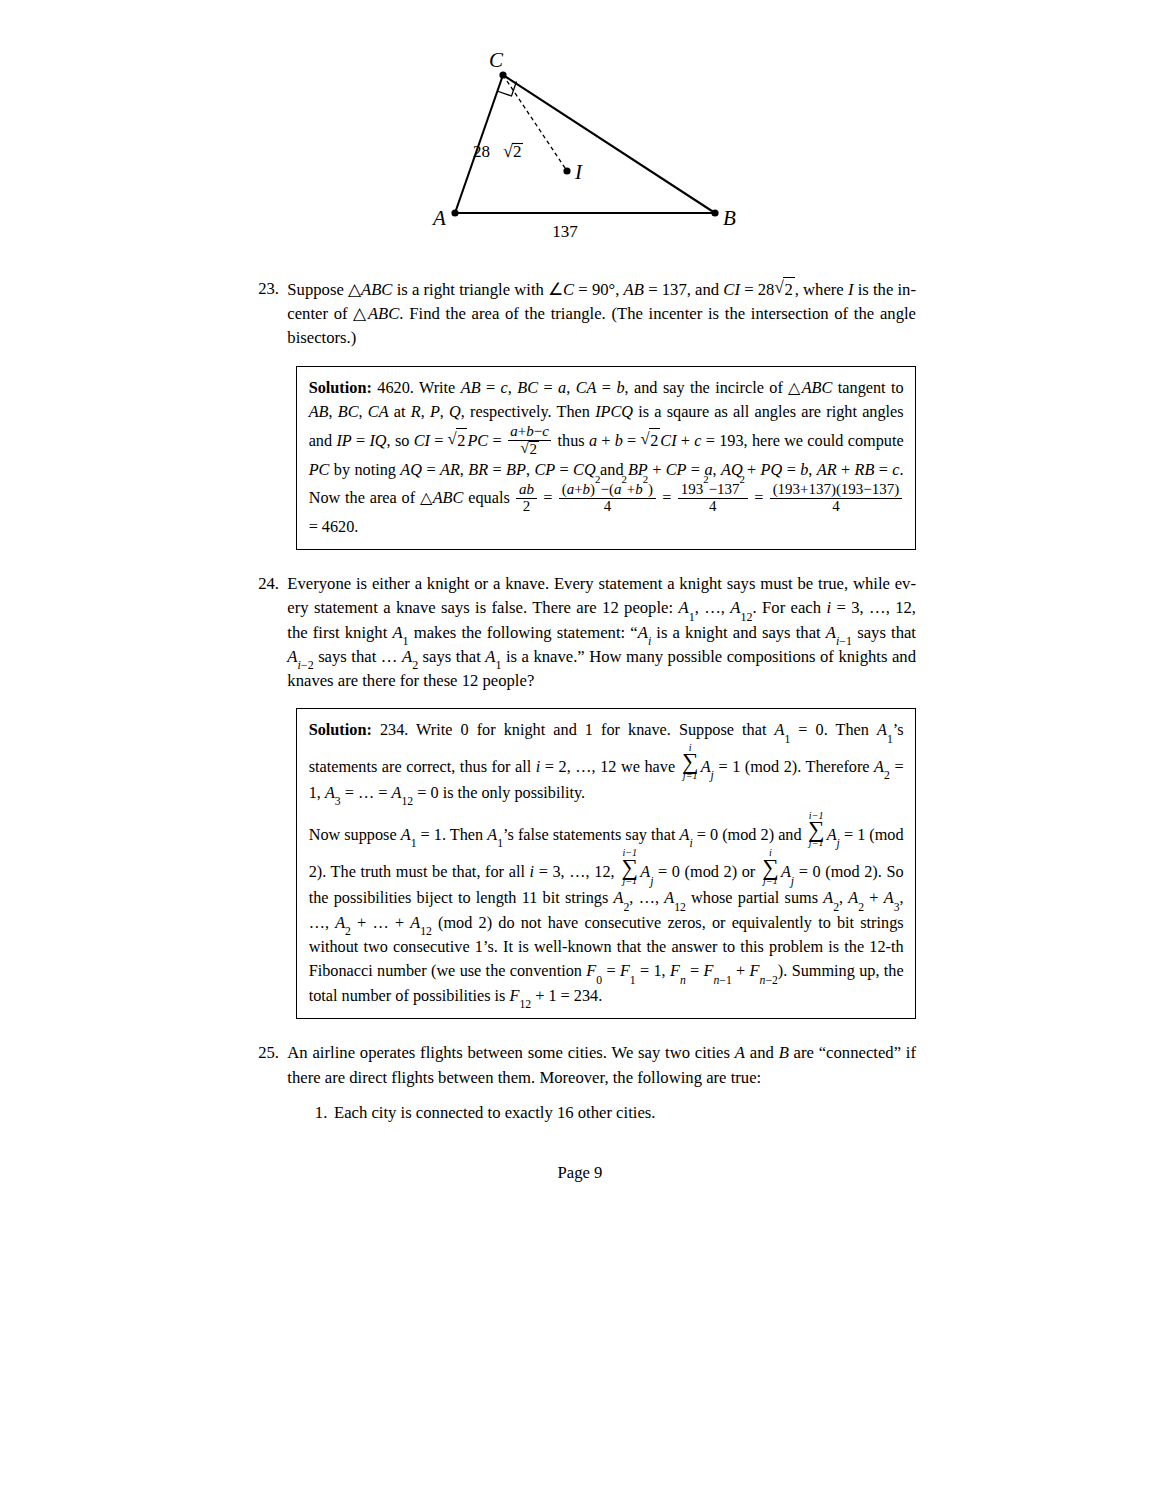C A B I 137 28 √ 2
23.
Suppose △ABC is a right triangle with ∠C = 90°, AB = 137, and CI = 282, where I is the incenter of △ABC. Find the area of the triangle. (The incenter is the intersection of the angle bisectors.)
Solution: 4620. Write AB = c, BC = a, CA = b, and say the incircle of △ABC tangent to AB, BC, CA at R, P, Q, respectively. Then IPCQ is a sqaure as all angles are right angles and IP = IQ, so CI = 2 PC = a+b−c 2 thus a + b = 2 CI + c = 193, here we could compute PC by noting AQ = AR, BR = BP, CP = CQ and BP + CP = a, AQ + PQ = b, AR + RB = c. Now the area of △ABC equals ab 2 = (a+b)2−(a2+b2) 4 = 1932−13724 = (193+137)(193−137) 4 = 4620.
24.
Everyone is either a knight or a knave. Every statement a knight says must be true, while every statement a knave says is false. There are 12 people: A1, …, A12. For each i = 3, …, 12, the first knight A1 makes the following statement: “Ai is a knight and says that Ai−1 says that Ai−2 says that … A2 says that A1 is a knave.” How many possible compositions of knights and knaves are there for these 12 people?
Solution: 234. Write 0 for knight and 1 for knave. Suppose that A1 = 0. Then A1’s statements are correct, thus for all i = 2, …, 12 we have i∑j=1 Aj = 1 (mod 2). Therefore A2 = 1, A3 = … = A12 = 0 is the only possibility.
Now suppose A1 = 1. Then A1’s false statements say that Ai = 0 (mod 2) and i−1∑j=1 Aj = 1 (mod 2). The truth must be that, for all i = 3, …, 12, i−1∑j=1 Aj = 0 (mod 2) or i∑j=1 Aj = 0 (mod 2). So the possibilities biject to length 11 bit strings A2, …, A12 whose partial sums A2, A2 + A3, …, A2 + … + A12 (mod 2) do not have consecutive zeros, or equivalently to bit strings without two consecutive 1’s. It is well-known that the answer to this problem is the 12-th Fibonacci number (we use the convention F0 = F1 = 1, Fn = Fn−1 + Fn−2). Summing up, the total number of possibilities is F12 + 1 = 234.
25.
An airline operates flights between some cities. We say two cities A and B are “connected” if there are direct flights between them. Moreover, the following are true:
1. Each city is connected to exactly 16 other cities.
Page 9